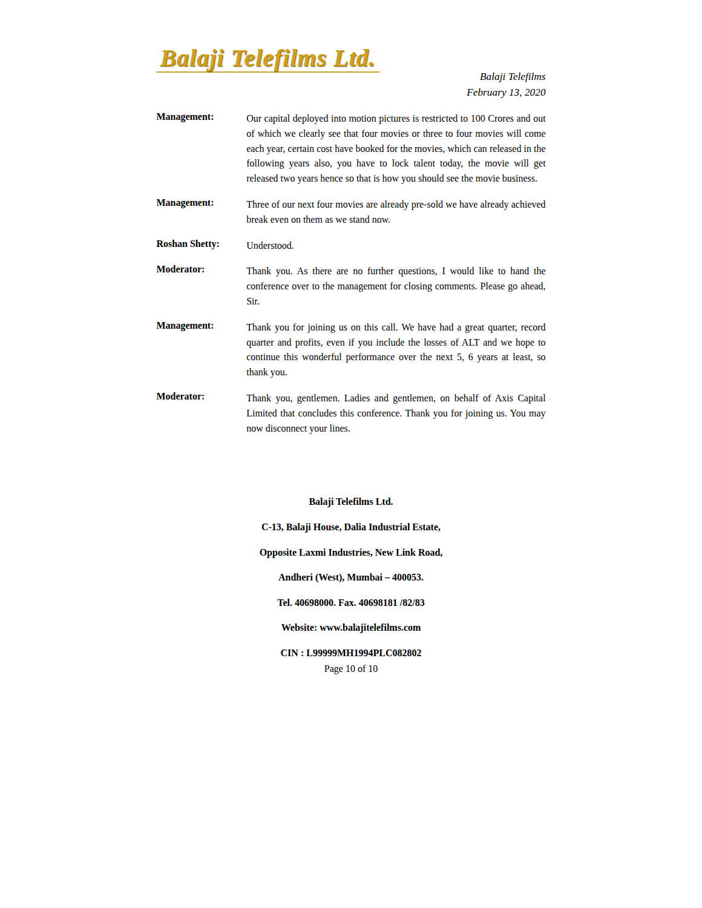Balaji Telefilms Ltd.
Balaji Telefilms
February 13, 2020
| Management: | Our capital deployed into motion pictures is restricted to 100 Crores and out of which we clearly see that four movies or three to four movies will come each year, certain cost have booked for the movies, which can released in the following years also, you have to lock talent today, the movie will get released two years hence so that is how you should see the movie business. |
| Management: | Three of our next four movies are already pre-sold we have already achieved break even on them as we stand now. |
| Roshan Shetty: | Understood. |
| Moderator: | Thank you. As there are no further questions, I would like to hand the conference over to the management for closing comments. Please go ahead, Sir. |
| Management: | Thank you for joining us on this call. We have had a great quarter, record quarter and profits, even if you include the losses of ALT and we hope to continue this wonderful performance over the next 5, 6 years at least, so thank you. |
| Moderator: | Thank you, gentlemen. Ladies and gentlemen, on behalf of Axis Capital Limited that concludes this conference. Thank you for joining us. You may now disconnect your lines. |
Balaji Telefilms Ltd.
C-13, Balaji House, Dalia Industrial Estate,
Opposite Laxmi Industries, New Link Road,
Andheri (West), Mumbai – 400053.
Tel. 40698000. Fax. 40698181 /82/83
Website: www.balajitelefilms.com
CIN : L99999MH1994PLC082802
Page 10 of 10